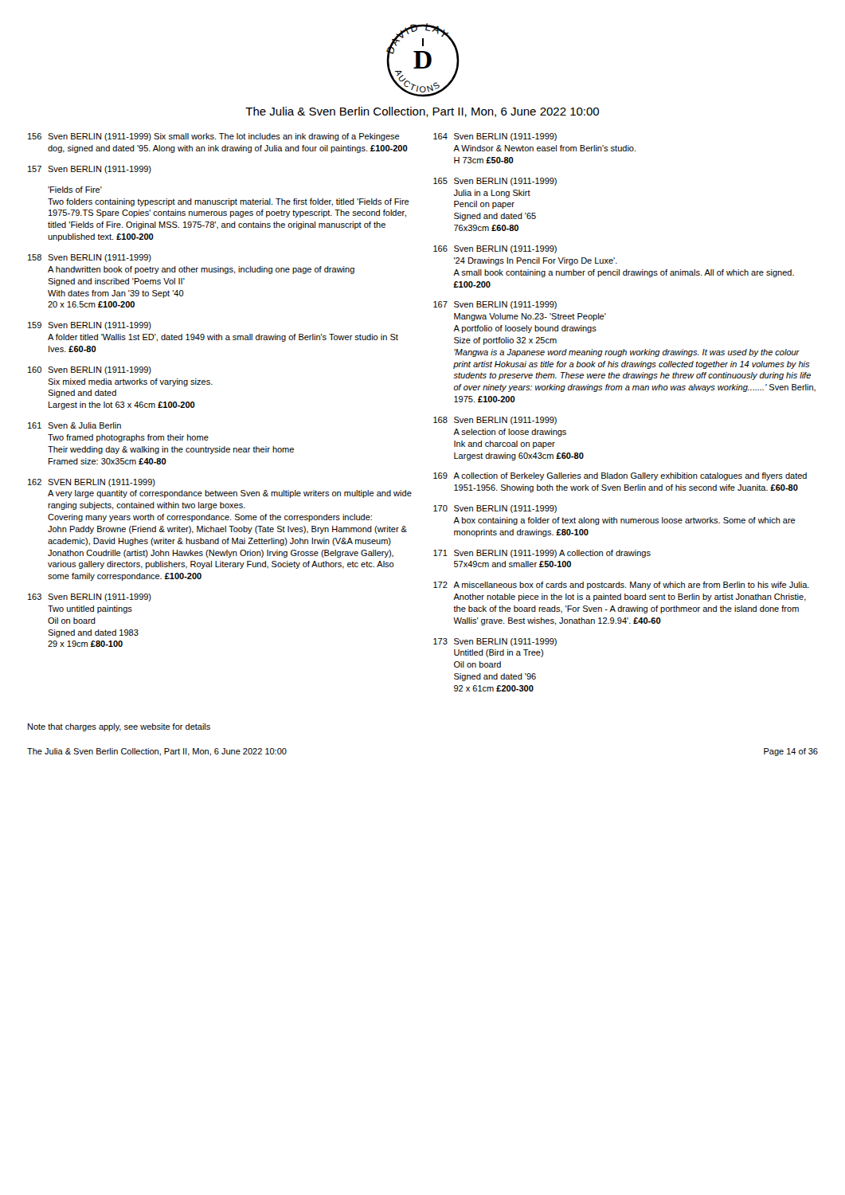DAVID LAY AUCTIONS D
The Julia & Sven Berlin Collection, Part II, Mon, 6 June 2022 10:00
156
Sven BERLIN (1911-1999) Six small works. The lot includes an ink drawing of a Pekingese dog, signed and dated '95. Along with an ink drawing of Julia and four oil paintings. £100-200
157
Sven BERLIN (1911-1999)
'Fields of Fire'
Two folders containing typescript and manuscript material. The first folder, titled 'Fields of Fire 1975-79.TS Spare Copies' contains numerous pages of poetry typescript. The second folder, titled 'Fields of Fire. Original MSS. 1975-78', and contains the original manuscript of the unpublished text. £100-200
158
Sven BERLIN (1911-1999)
A handwritten book of poetry and other musings, including one page of drawing
Signed and inscribed 'Poems Vol II'
With dates from Jan '39 to Sept '40
20 x 16.5cm £100-200
159
Sven BERLIN (1911-1999)
A folder titled 'Wallis 1st ED', dated 1949 with a small drawing of Berlin's Tower studio in St Ives. £60-80
160
Sven BERLIN (1911-1999)
Six mixed media artworks of varying sizes.
Signed and dated
Largest in the lot 63 x 46cm £100-200
161
Sven & Julia Berlin
Two framed photographs from their home
Their wedding day & walking in the countryside near their home
Framed size: 30x35cm £40-80
162
SVEN BERLIN (1911-1999)
A very large quantity of correspondance between Sven & multiple writers on multiple and wide ranging subjects, contained within two large boxes.
Covering many years worth of correspondance. Some of the corresponders include:
John Paddy Browne (Friend & writer), Michael Tooby (Tate St Ives), Bryn Hammond (writer & academic), David Hughes (writer & husband of Mai Zetterling) John Irwin (V&A museum) Jonathon Coudrille (artist) John Hawkes (Newlyn Orion) Irving Grosse (Belgrave Gallery), various gallery directors, publishers, Royal Literary Fund, Society of Authors, etc etc. Also some family correspondance. £100-200
163
Sven BERLIN (1911-1999)
Two untitled paintings
Oil on board
Signed and dated 1983
29 x 19cm £80-100
164
Sven BERLIN (1911-1999)
A Windsor & Newton easel from Berlin's studio.
H 73cm £50-80
165
Sven BERLIN (1911-1999)
Julia in a Long Skirt
Pencil on paper
Signed and dated '65
76x39cm £60-80
166
Sven BERLIN (1911-1999)
'24 Drawings In Pencil For Virgo De Luxe'.
A small book containing a number of pencil drawings of animals. All of which are signed. £100-200
167
Sven BERLIN (1911-1999)
Mangwa Volume No.23- 'Street People'
A portfolio of loosely bound drawings
Size of portfolio 32 x 25cm
'Mangwa is a Japanese word meaning rough working drawings. It was used by the colour print artist Hokusai as title for a book of his drawings collected together in 14 volumes by his students to preserve them. These were the drawings he threw off continuously during his life of over ninety years: working drawings from a man who was always working.......' Sven Berlin, 1975. £100-200
168
Sven BERLIN (1911-1999)
A selection of loose drawings
Ink and charcoal on paper
Largest drawing 60x43cm £60-80
169
A collection of Berkeley Galleries and Bladon Gallery exhibition catalogues and flyers dated 1951-1956. Showing both the work of Sven Berlin and of his second wife Juanita. £60-80
170
Sven BERLIN (1911-1999)
A box containing a folder of text along with numerous loose artworks. Some of which are monoprints and drawings. £80-100
171
Sven BERLIN (1911-1999) A collection of drawings
57x49cm and smaller £50-100
172
A miscellaneous box of cards and postcards. Many of which are from Berlin to his wife Julia. Another notable piece in the lot is a painted board sent to Berlin by artist Jonathan Christie, the back of the board reads, 'For Sven - A drawing of porthmeor and the island done from Wallis' grave. Best wishes, Jonathan 12.9.94'. £40-60
173
Sven BERLIN (1911-1999)
Untitled (Bird in a Tree)
Oil on board
Signed and dated '96
92 x 61cm £200-300
Note that charges apply, see website for details
The Julia & Sven Berlin Collection, Part II, Mon, 6 June 2022 10:00 Page 14 of 36